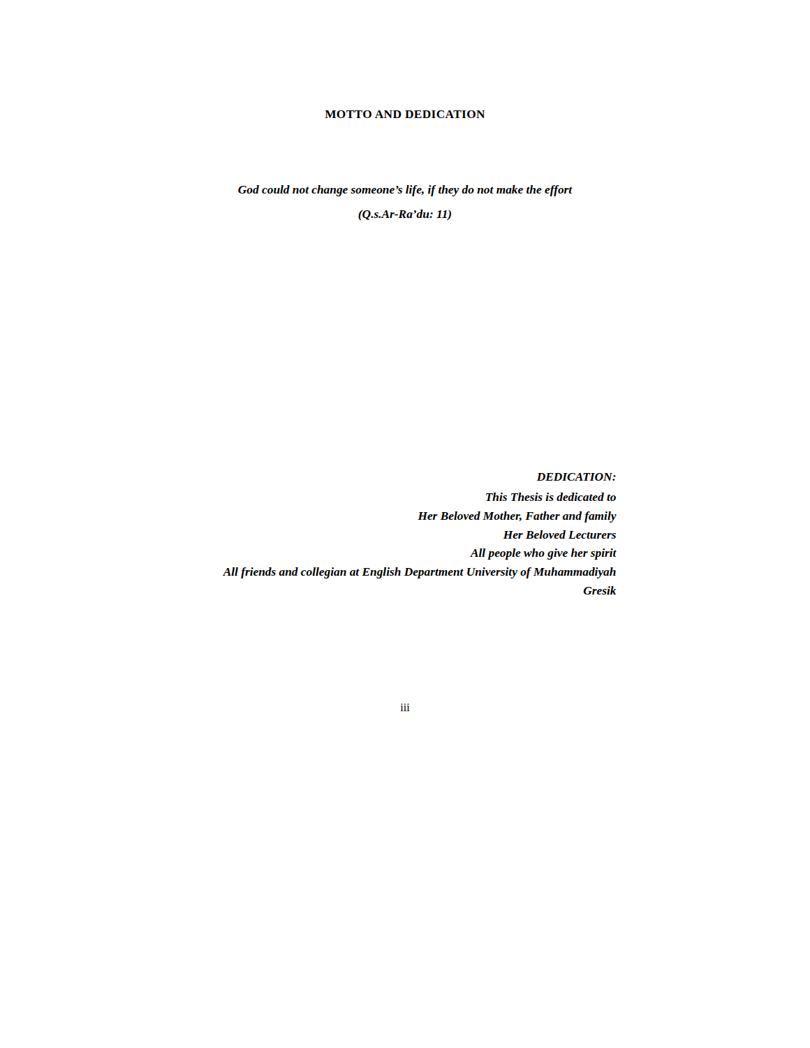MOTTO AND DEDICATION
God could not change someone’s life, if they do not make the effort
(Q.s.Ar-Ra’du: 11)
DEDICATION:
This Thesis is dedicated to
Her Beloved Mother, Father and family
Her Beloved Lecturers
All people who give her spirit
All friends and collegian at English Department University of Muhammadiyah
Gresik
iii